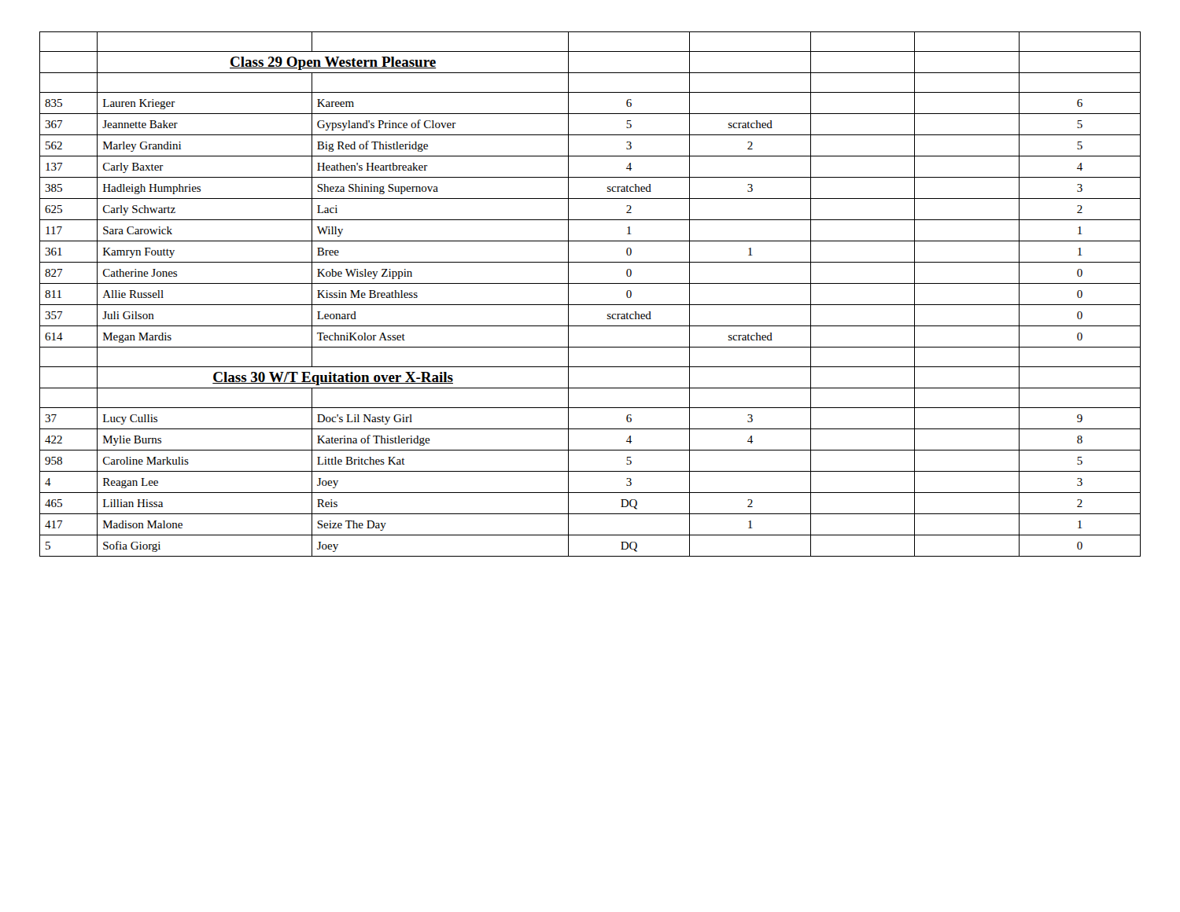| | Class 29 Open Western Pleasure | | | | | |
| 835 | Lauren Krieger | Kareem | 6 | | | | 6 |
| 367 | Jeannette Baker | Gypsyland's Prince of Clover | 5 | scratched | | | 5 |
| 562 | Marley Grandini | Big Red of Thistleridge | 3 | 2 | | | 5 |
| 137 | Carly Baxter | Heathen's Heartbreaker | 4 | | | | 4 |
| 385 | Hadleigh Humphries | Sheza Shining Supernova | scratched | 3 | | | 3 |
| 625 | Carly Schwartz | Laci | 2 | | | | 2 |
| 117 | Sara Carowick | Willy | 1 | | | | 1 |
| 361 | Kamryn Foutty | Bree | 0 | 1 | | | 1 |
| 827 | Catherine Jones | Kobe Wisley Zippin | 0 | | | | 0 |
| 811 | Allie Russell | Kissin Me Breathless | 0 | | | | 0 |
| 357 | Juli Gilson | Leonard | scratched | | | | 0 |
| 614 | Megan Mardis | TechniKolor Asset | | scratched | | | 0 |
| | Class 30 W/T Equitation over X-Rails | | | | | |
| 37 | Lucy Cullis | Doc's Lil Nasty Girl | 6 | 3 | | | 9 |
| 422 | Mylie Burns | Katerina of Thistleridge | 4 | 4 | | | 8 |
| 958 | Caroline Markulis | Little Britches Kat | 5 | | | | 5 |
| 4 | Reagan Lee | Joey | 3 | | | | 3 |
| 465 | Lillian Hissa | Reis | DQ | 2 | | | 2 |
| 417 | Madison Malone | Seize The Day | | 1 | | | 1 |
| 5 | Sofia Giorgi | Joey | DQ | | | | 0 |